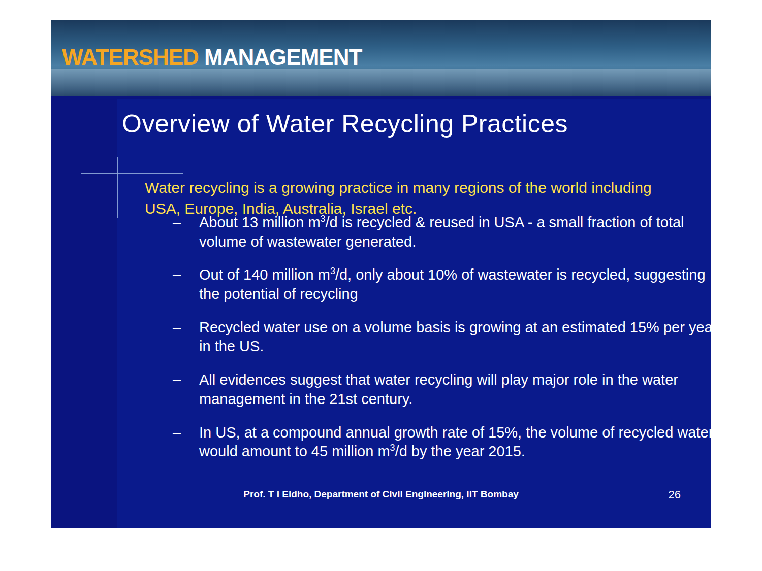WATERSHED MANAGEMENT
Overview of Water Recycling Practices
Water recycling is a growing practice in many regions of the world including USA, Europe, India, Australia, Israel etc.
About 13 million m3/d is recycled & reused in USA - a small fraction of total volume of wastewater generated.
Out of 140 million m3/d, only about 10% of wastewater is recycled, suggesting the potential of recycling
Recycled water use on a volume basis is growing at an estimated 15% per year in the US.
All evidences suggest that water recycling will play major role in the water management in the 21st century.
In US, at a compound annual growth rate of 15%, the volume of recycled water would amount to 45 million m3/d by the year 2015.
Prof. T I Eldho, Department of Civil Engineering, IIT Bombay
26